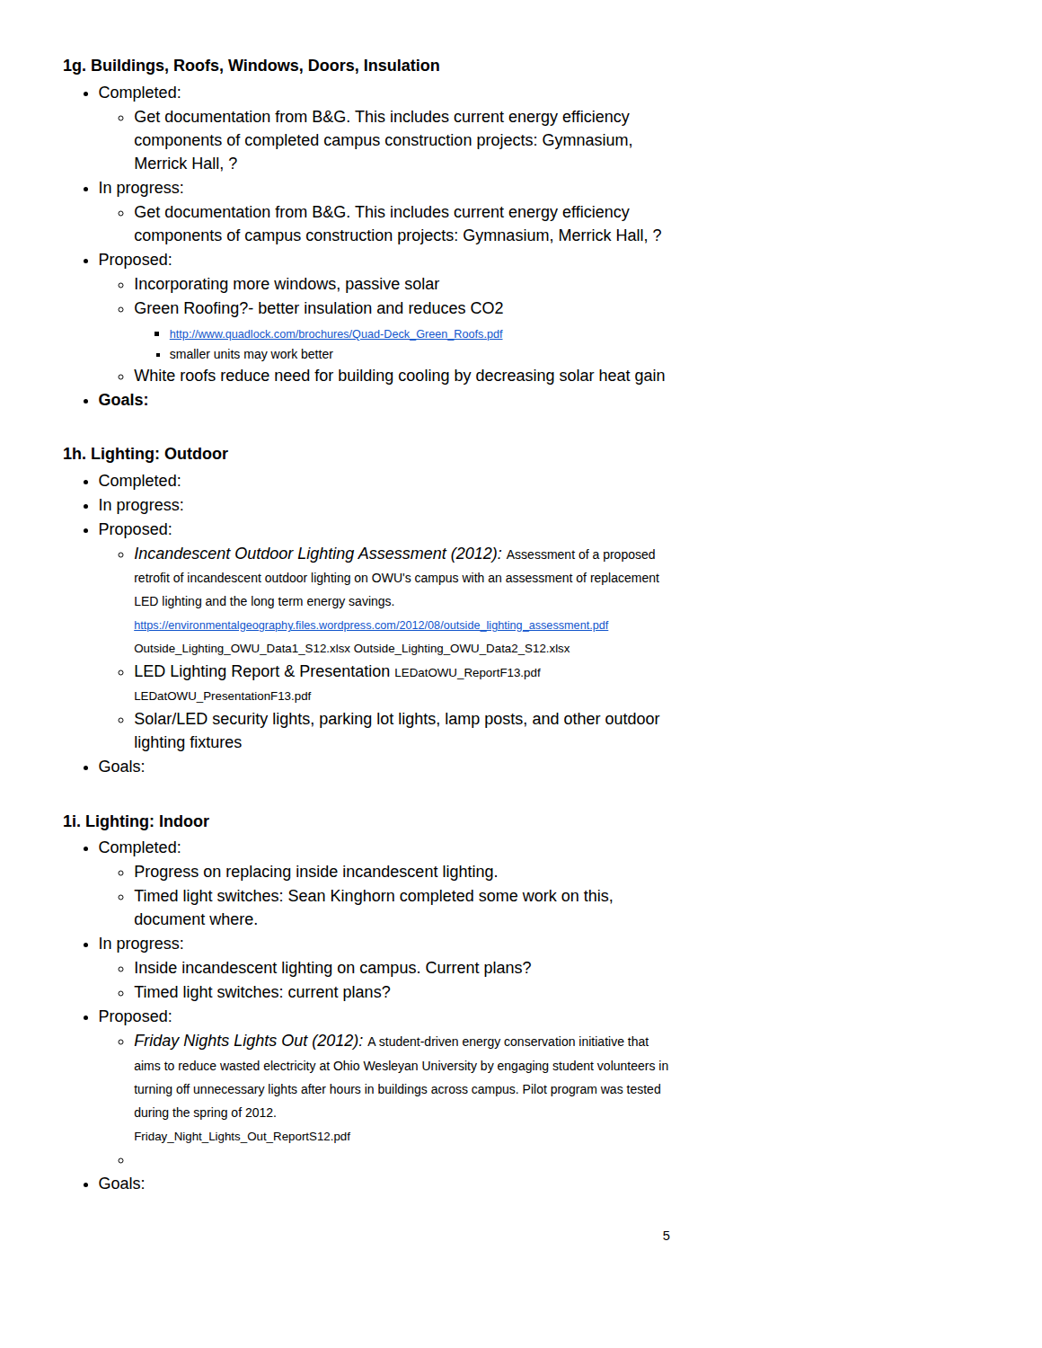1g. Buildings, Roofs, Windows, Doors, Insulation
Completed:
Get documentation from B&G. This includes current energy efficiency components of completed campus construction projects: Gymnasium, Merrick Hall, ?
In progress:
Get documentation from B&G. This includes current energy efficiency components of campus construction projects: Gymnasium, Merrick Hall, ?
Proposed:
Incorporating more windows, passive solar
Green Roofing?- better insulation and reduces CO2
http://www.quadlock.com/brochures/Quad-Deck_Green_Roofs.pdf
smaller units may work better
White roofs reduce need for building cooling by decreasing solar heat gain
Goals:
1h. Lighting: Outdoor
Completed:
In progress:
Proposed:
Incandescent Outdoor Lighting Assessment (2012): Assessment of a proposed retrofit of incandescent outdoor lighting on OWU's campus with an assessment of replacement LED lighting and the long term energy savings.
https://environmentalgeography.files.wordpress.com/2012/08/outside_lighting_assessment.pdf
Outside_Lighting_OWU_Data1_S12.xlsx Outside_Lighting_OWU_Data2_S12.xlsx
LED Lighting Report & Presentation LEDatOWU_ReportF13.pdf LEDatOWU_PresentationF13.pdf
Solar/LED security lights, parking lot lights, lamp posts, and other outdoor lighting fixtures
Goals:
1i. Lighting: Indoor
Completed:
Progress on replacing inside incandescent lighting.
Timed light switches: Sean Kinghorn completed some work on this, document where.
In progress:
Inside incandescent lighting on campus. Current plans?
Timed light switches: current plans?
Proposed:
Friday Nights Lights Out (2012): A student-driven energy conservation initiative that aims to reduce wasted electricity at Ohio Wesleyan University by engaging student volunteers in turning off unnecessary lights after hours in buildings across campus. Pilot program was tested during the spring of 2012.
Friday_Night_Lights_Out_ReportS12.pdf
Goals:
5